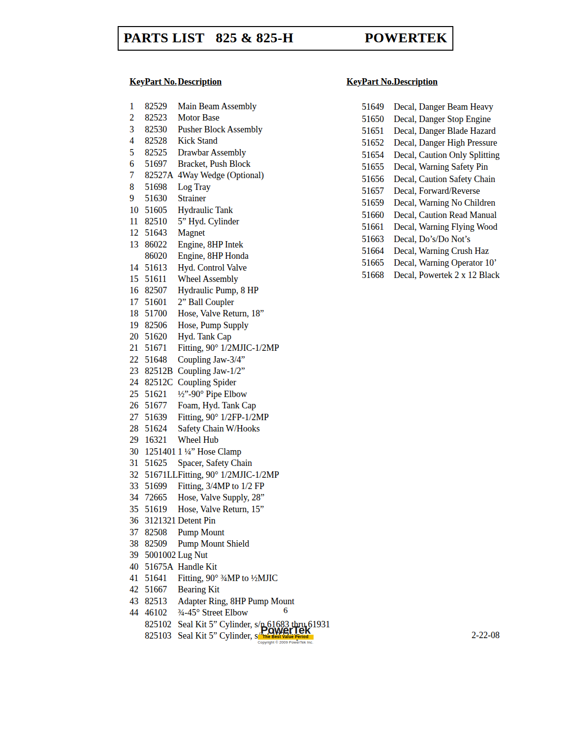PARTS LIST 825 & 825-H POWERTEK
| Key | Part No. | Description |
| --- | --- | --- |
| 1 | 82529 | Main Beam Assembly |
| 2 | 82523 | Motor Base |
| 3 | 82530 | Pusher Block Assembly |
| 4 | 82528 | Kick Stand |
| 5 | 82525 | Drawbar Assembly |
| 6 | 51697 | Bracket, Push Block |
| 7 | 82527A | 4Way Wedge (Optional) |
| 8 | 51698 | Log Tray |
| 9 | 51630 | Strainer |
| 10 | 51605 | Hydraulic Tank |
| 11 | 82510 | 5” Hyd. Cylinder |
| 12 | 51643 | Magnet |
| 13 | 86022 | Engine, 8HP Intek |
| | 86020 | Engine, 8HP Honda |
| 14 | 51613 | Hyd. Control Valve |
| 15 | 51611 | Wheel Assembly |
| 16 | 82507 | Hydraulic Pump, 8 HP |
| 17 | 51601 | 2” Ball Coupler |
| 18 | 51700 | Hose, Valve Return, 18” |
| 19 | 82506 | Hose, Pump Supply |
| 20 | 51620 | Hyd. Tank Cap |
| 21 | 51671 | Fitting, 90° 1/2MJIC-1/2MP |
| 22 | 51648 | Coupling Jaw-3/4” |
| 23 | 82512B | Coupling Jaw-1/2” |
| 24 | 82512C | Coupling Spider |
| 25 | 51621 | ½”-90° Pipe Elbow |
| 26 | 51677 | Foam, Hyd. Tank Cap |
| 27 | 51639 | Fitting, 90° 1/2FP-1/2MP |
| 28 | 51624 | Safety Chain W/Hooks |
| 29 | 16321 | Wheel Hub |
| 30 | 1251401 | 1 ¼” Hose Clamp |
| 31 | 51625 | Spacer, Safety Chain |
| 32 | 51671LL | Fitting, 90° 1/2MJIC-1/2MP |
| 33 | 51699 | Fitting, 3/4MP to 1/2 FP |
| 34 | 72665 | Hose, Valve Supply, 28” |
| 35 | 51619 | Hose, Valve Return, 15” |
| 36 | 3121321 | Detent Pin |
| 37 | 82508 | Pump Mount |
| 38 | 82509 | Pump Mount Shield |
| 39 | 5001002 | Lug Nut |
| 40 | 51675A | Handle Kit |
| 41 | 51641 | Fitting, 90° ¾MP to ½MJIC |
| 42 | 51667 | Bearing Kit |
| 43 | 82513 | Adapter Ring, 8HP Pump Mount |
| 44 | 46102 | ¾-45° Street Elbow |
| | 825102 | Seal Kit 5” Cylinder, s/n 61683 thru 61931 |
| | 825103 | Seal Kit 5” Cylinder, s/n 61932/up |
| Key | Part No. | Description |
| --- | --- | --- |
| | 51649 | Decal, Danger Beam Heavy |
| | 51650 | Decal, Danger Stop Engine |
| | 51651 | Decal, Danger Blade Hazard |
| | 51652 | Decal, Danger High Pressure |
| | 51654 | Decal, Caution Only Splitting |
| | 51655 | Decal, Warning Safety Pin |
| | 51656 | Decal, Caution Safety Chain |
| | 51657 | Decal, Forward/Reverse |
| | 51659 | Decal, Warning No Children |
| | 51660 | Decal, Caution Read Manual |
| | 51661 | Decal, Warning Flying Wood |
| | 51663 | Decal, Do’s/Do Not’s |
| | 51664 | Decal, Warning Crush Haz |
| | 51665 | Decal, Warning Operator 10’ |
| | 51668 | Decal, Powertek 2 x 12 Black |
| 2-22-08 |
6
Power Tek The Best Value Period
Copyright © 2009 PowerTek Inc.